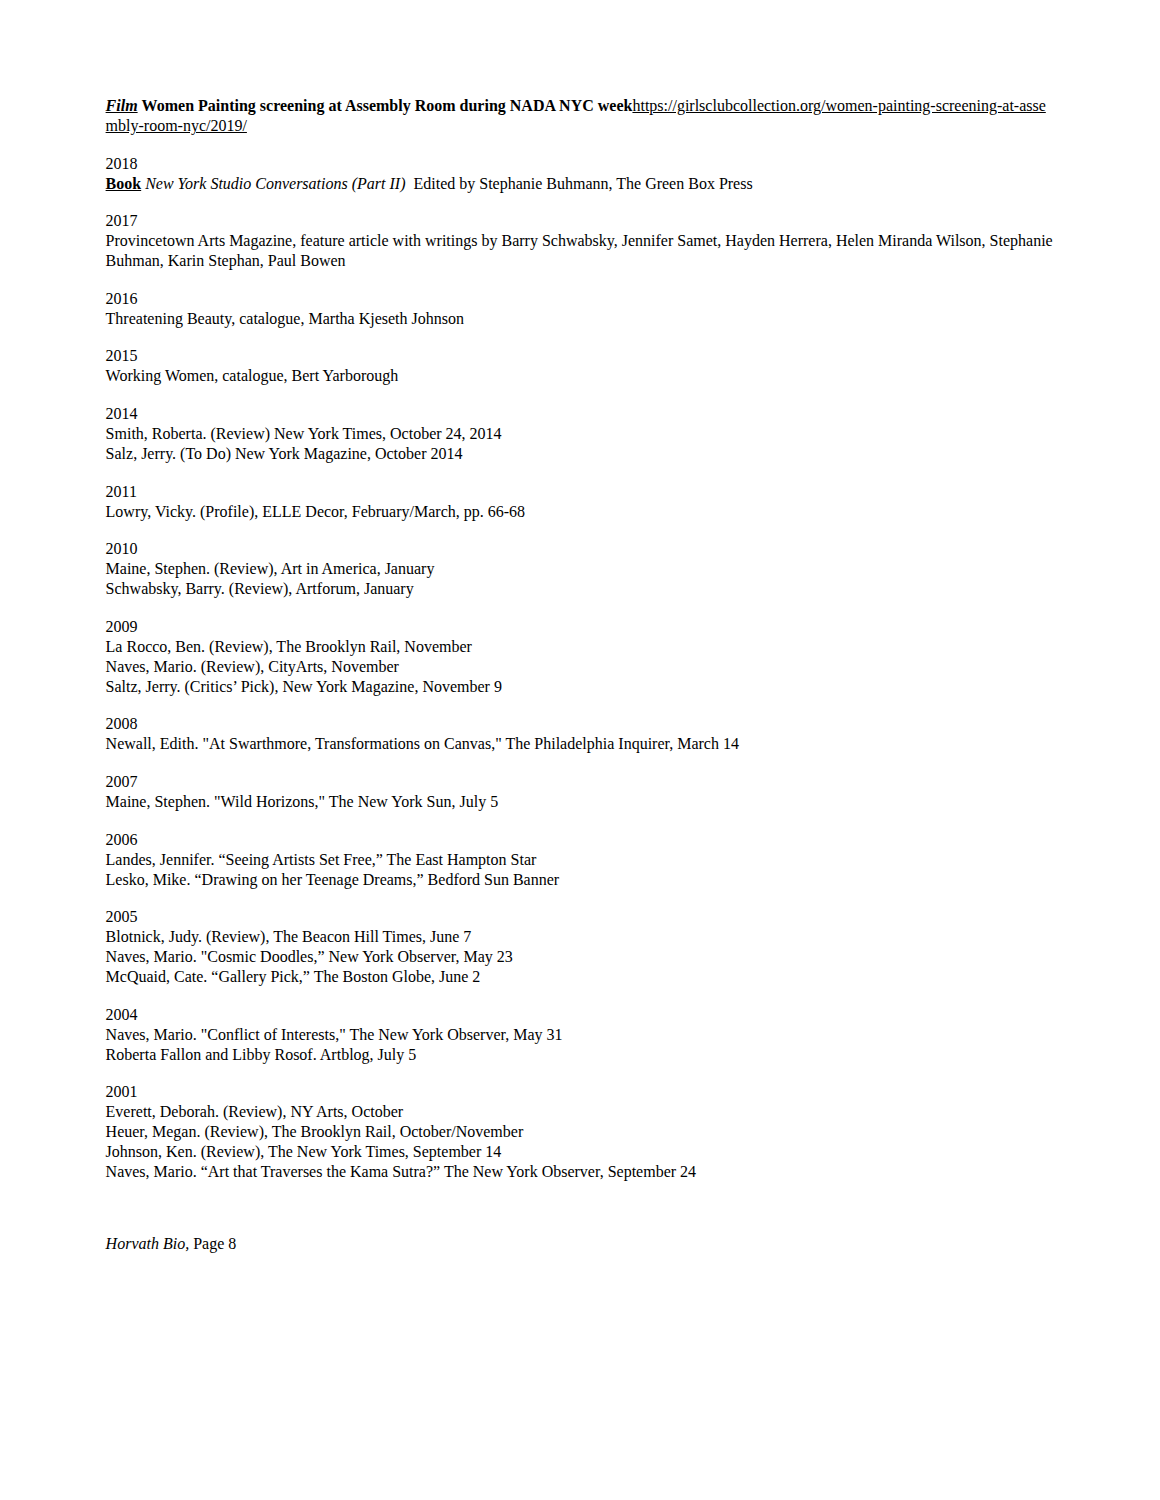Film Women Painting screening at Assembly Room during NADA NYC week https://girlsclubcollection.org/women-painting-screening-at-assembly-room-nyc/2019/
2018
Book New York Studio Conversations (Part II) Edited by Stephanie Buhmann, The Green Box Press
2017
Provincetown Arts Magazine, feature article with writings by Barry Schwabsky, Jennifer Samet, Hayden Herrera, Helen Miranda Wilson, Stephanie Buhman, Karin Stephan, Paul Bowen
2016
Threatening Beauty, catalogue, Martha Kjeseth Johnson
2015
Working Women, catalogue, Bert Yarborough
2014
Smith, Roberta. (Review) New York Times, October 24, 2014
Salz, Jerry. (To Do) New York Magazine, October 2014
2011
Lowry, Vicky. (Profile), ELLE Decor, February/March, pp. 66-68
2010
Maine, Stephen. (Review), Art in America, January
Schwabsky, Barry. (Review), Artforum, January
2009
La Rocco, Ben. (Review), The Brooklyn Rail, November
Naves, Mario. (Review), CityArts, November
Saltz, Jerry. (Critics’ Pick), New York Magazine, November 9
2008
Newall, Edith. "At Swarthmore, Transformations on Canvas," The Philadelphia Inquirer, March 14
2007
Maine, Stephen. "Wild Horizons," The New York Sun, July 5
2006
Landes, Jennifer. “Seeing Artists Set Free,” The East Hampton Star
Lesko, Mike. “Drawing on her Teenage Dreams,” Bedford Sun Banner
2005
Blotnick, Judy. (Review), The Beacon Hill Times, June 7
Naves, Mario. "Cosmic Doodles,” New York Observer, May 23
McQuaid, Cate. “Gallery Pick,” The Boston Globe, June 2
2004
Naves, Mario. "Conflict of Interests," The New York Observer, May 31
Roberta Fallon and Libby Rosof. Artblog, July 5
2001
Everett, Deborah. (Review), NY Arts, October
Heuer, Megan. (Review), The Brooklyn Rail, October/November
Johnson, Ken. (Review), The New York Times, September 14
Naves, Mario. “Art that Traverses the Kama Sutra?” The New York Observer, September 24
Horvath Bio, Page 8